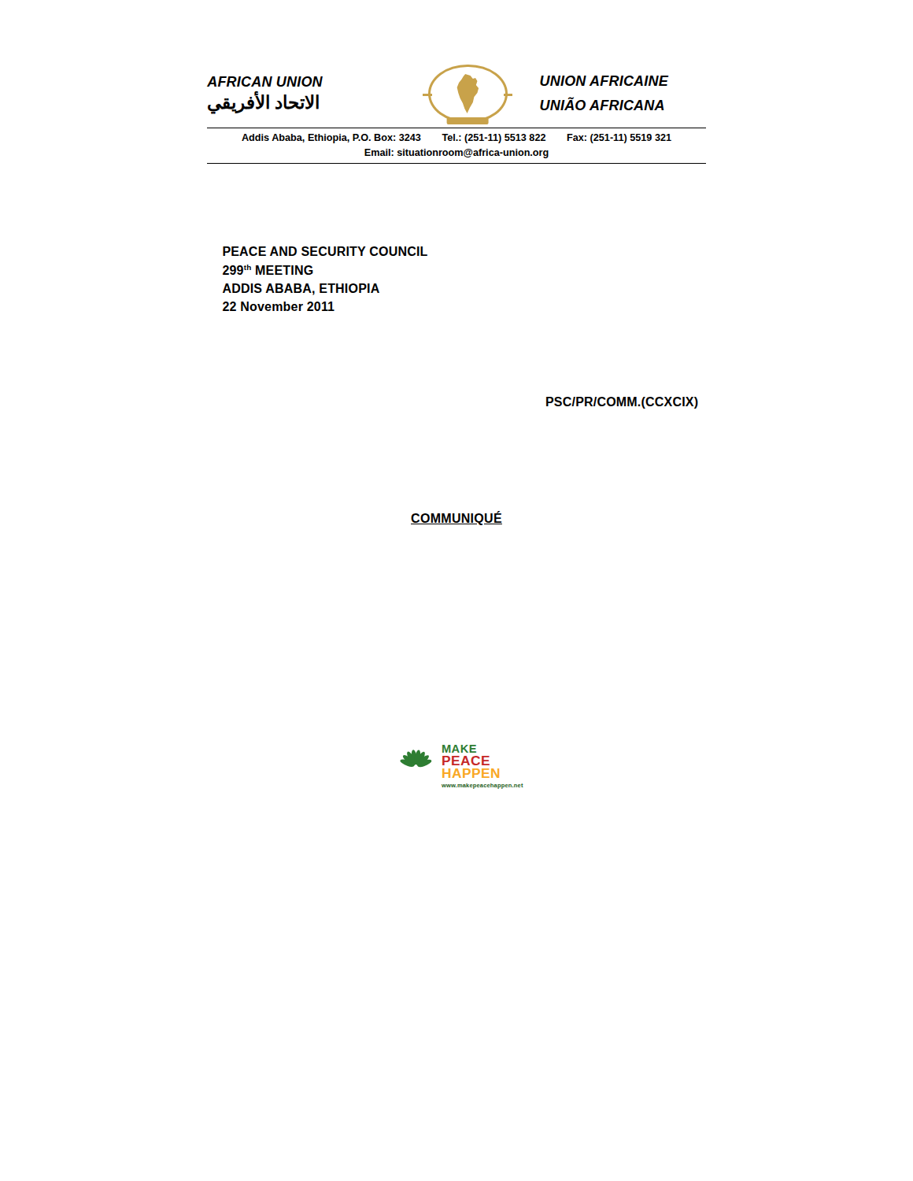AFRICAN UNION
الاتحاد الأفريقي
UNION AFRICAINE
UNIÃO AFRICANA
Addis Ababa, Ethiopia, P.O. Box: 3243 Tel.: (251-11) 5513 822 Fax: (251-11) 5519 321
Email: situationroom@africa-union.org
PEACE AND SECURITY COUNCIL
299th MEETING
ADDIS ABABA, ETHIOPIA
22 November 2011
PSC/PR/COMM.(CCXCIX)
COMMUNIQUÉ
MAKE
PEACE
HAPPEN
www.makepeacehappen.net